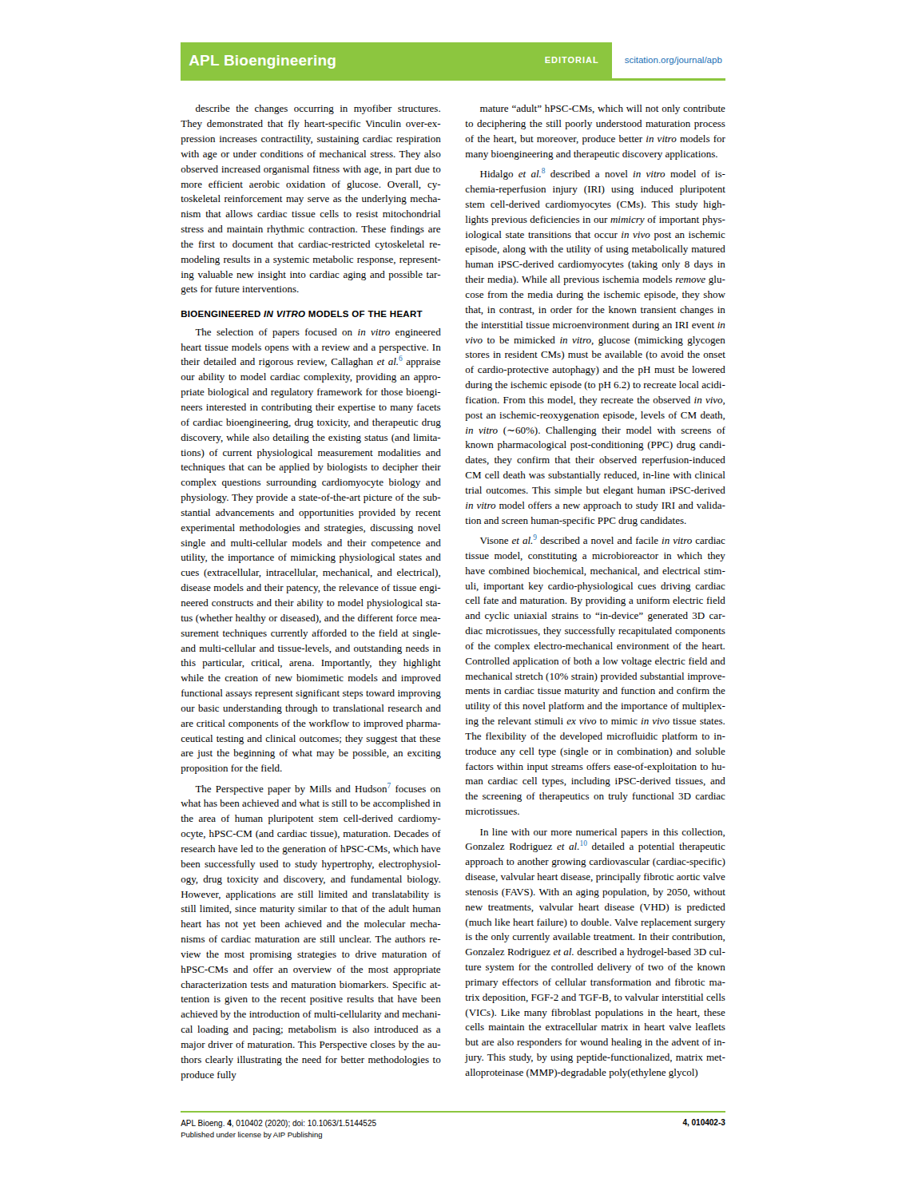APL Bioengineering
EDITORIAL
scitation.org/journal/apb
describe the changes occurring in myofiber structures. They demonstrated that fly heart-specific Vinculin over-expression increases contractility, sustaining cardiac respiration with age or under conditions of mechanical stress. They also observed increased organismal fitness with age, in part due to more efficient aerobic oxidation of glucose. Overall, cytoskeletal reinforcement may serve as the underlying mechanism that allows cardiac tissue cells to resist mitochondrial stress and maintain rhythmic contraction. These findings are the first to document that cardiac-restricted cytoskeletal remodeling results in a systemic metabolic response, representing valuable new insight into cardiac aging and possible targets for future interventions.
BIOENGINEERED IN VITRO MODELS OF THE HEART
The selection of papers focused on in vitro engineered heart tissue models opens with a review and a perspective. In their detailed and rigorous review, Callaghan et al.6 appraise our ability to model cardiac complexity, providing an appropriate biological and regulatory framework for those bioengineers interested in contributing their expertise to many facets of cardiac bioengineering, drug toxicity, and therapeutic drug discovery, while also detailing the existing status (and limitations) of current physiological measurement modalities and techniques that can be applied by biologists to decipher their complex questions surrounding cardiomyocyte biology and physiology. They provide a state-of-the-art picture of the substantial advancements and opportunities provided by recent experimental methodologies and strategies, discussing novel single and multi-cellular models and their competence and utility, the importance of mimicking physiological states and cues (extracellular, intracellular, mechanical, and electrical), disease models and their patency, the relevance of tissue engineered constructs and their ability to model physiological status (whether healthy or diseased), and the different force measurement techniques currently afforded to the field at single- and multi-cellular and tissue-levels, and outstanding needs in this particular, critical, arena. Importantly, they highlight while the creation of new biomimetic models and improved functional assays represent significant steps toward improving our basic understanding through to translational research and are critical components of the workflow to improved pharmaceutical testing and clinical outcomes; they suggest that these are just the beginning of what may be possible, an exciting proposition for the field.
The Perspective paper by Mills and Hudson7 focuses on what has been achieved and what is still to be accomplished in the area of human pluripotent stem cell-derived cardiomyocyte, hPSC-CM (and cardiac tissue), maturation. Decades of research have led to the generation of hPSC-CMs, which have been successfully used to study hypertrophy, electrophysiology, drug toxicity and discovery, and fundamental biology. However, applications are still limited and translatability is still limited, since maturity similar to that of the adult human heart has not yet been achieved and the molecular mechanisms of cardiac maturation are still unclear. The authors review the most promising strategies to drive maturation of hPSC-CMs and offer an overview of the most appropriate characterization tests and maturation biomarkers. Specific attention is given to the recent positive results that have been achieved by the introduction of multi-cellularity and mechanical loading and pacing; metabolism is also introduced as a major driver of maturation. This Perspective closes by the authors clearly illustrating the need for better methodologies to produce fully
mature “adult” hPSC-CMs, which will not only contribute to deciphering the still poorly understood maturation process of the heart, but moreover, produce better in vitro models for many bioengineering and therapeutic discovery applications.
Hidalgo et al.8 described a novel in vitro model of ischemia-reperfusion injury (IRI) using induced pluripotent stem cell-derived cardiomyocytes (CMs). This study highlights previous deficiencies in our mimicry of important physiological state transitions that occur in vivo post an ischemic episode, along with the utility of using metabolically matured human iPSC-derived cardiomyocytes (taking only 8 days in their media). While all previous ischemia models remove glucose from the media during the ischemic episode, they show that, in contrast, in order for the known transient changes in the interstitial tissue microenvironment during an IRI event in vivo to be mimicked in vitro, glucose (mimicking glycogen stores in resident CMs) must be available (to avoid the onset of cardio-protective autophagy) and the pH must be lowered during the ischemic episode (to pH 6.2) to recreate local acidification. From this model, they recreate the observed in vivo, post an ischemic-reoxygenation episode, levels of CM death, in vitro (∼60%). Challenging their model with screens of known pharmacological post-conditioning (PPC) drug candidates, they confirm that their observed reperfusion-induced CM cell death was substantially reduced, in-line with clinical trial outcomes. This simple but elegant human iPSC-derived in vitro model offers a new approach to study IRI and validation and screen human-specific PPC drug candidates.
Visone et al.9 described a novel and facile in vitro cardiac tissue model, constituting a microbioreactor in which they have combined biochemical, mechanical, and electrical stimuli, important key cardio-physiological cues driving cardiac cell fate and maturation. By providing a uniform electric field and cyclic uniaxial strains to “in-device” generated 3D cardiac microtissues, they successfully recapitulated components of the complex electro-mechanical environment of the heart. Controlled application of both a low voltage electric field and mechanical stretch (10% strain) provided substantial improvements in cardiac tissue maturity and function and confirm the utility of this novel platform and the importance of multiplexing the relevant stimuli ex vivo to mimic in vivo tissue states. The flexibility of the developed microfluidic platform to introduce any cell type (single or in combination) and soluble factors within input streams offers ease-of-exploitation to human cardiac cell types, including iPSC-derived tissues, and the screening of therapeutics on truly functional 3D cardiac microtissues.
In line with our more numerical papers in this collection, Gonzalez Rodriguez et al.10 detailed a potential therapeutic approach to another growing cardiovascular (cardiac-specific) disease, valvular heart disease, principally fibrotic aortic valve stenosis (FAVS). With an aging population, by 2050, without new treatments, valvular heart disease (VHD) is predicted (much like heart failure) to double. Valve replacement surgery is the only currently available treatment. In their contribution, Gonzalez Rodriguez et al. described a hydrogel-based 3D culture system for the controlled delivery of two of the known primary effectors of cellular transformation and fibrotic matrix deposition, FGF-2 and TGF-B, to valvular interstitial cells (VICs). Like many fibroblast populations in the heart, these cells maintain the extracellular matrix in heart valve leaflets but are also responders for wound healing in the advent of injury. This study, by using peptide-functionalized, matrix metalloproteinase (MMP)-degradable poly(ethylene glycol)
APL Bioeng. 4, 010402 (2020); doi: 10.1063/1.5144525
Published under license by AIP Publishing
4, 010402-3